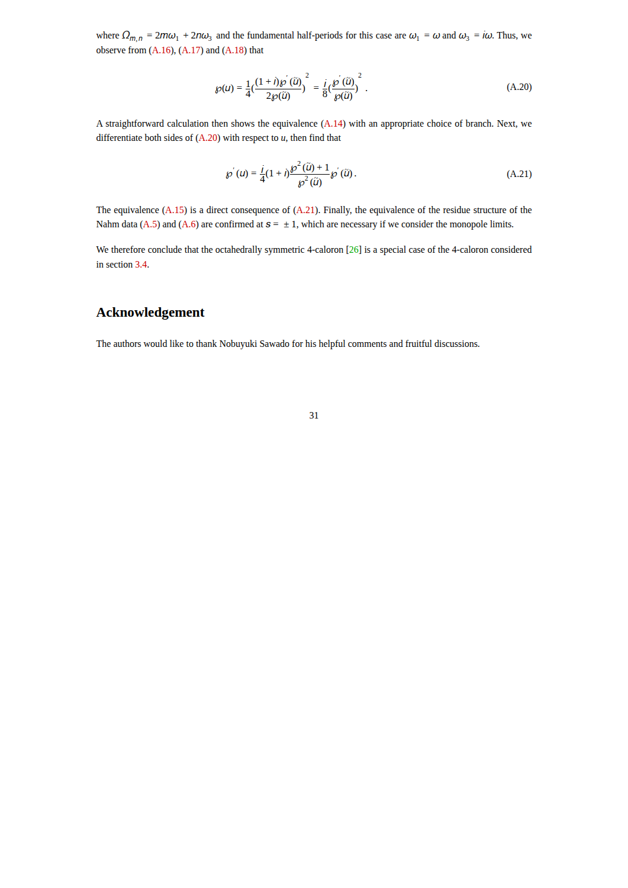where Ωm,n=2mω1+2nω3 and the fundamental half-periods for this case are ω1=ω and ω3=iω. Thus, we observe from (A.16), (A.17) and (A.18) that
℘(u) = 14 ( (1+i)℘′(u~) 2℘(u~) ) 2 = i8 ( ℘′(u~) ℘(u~) ) 2 .
(A.20)
A straightforward calculation then shows the equivalence (A.14) with an appropriate choice of branch. Next, we differentiate both sides of (A.20) with respect to u, then find that
℘′(u) = i4 (1+i) ℘2(u~)+1 ℘2(u~) ℘′(u~) .
(A.21)
The equivalence (A.15) is a direct consequence of (A.21). Finally, the equivalence of the residue structure of the Nahm data (A.5) and (A.6) are confirmed at s=±1, which are necessary if we consider the monopole limits.
We therefore conclude that the octahedrally symmetric 4-caloron [26] is a special case of the 4-caloron considered in section 3.4.
Acknowledgement
The authors would like to thank Nobuyuki Sawado for his helpful comments and fruitful discussions.
31